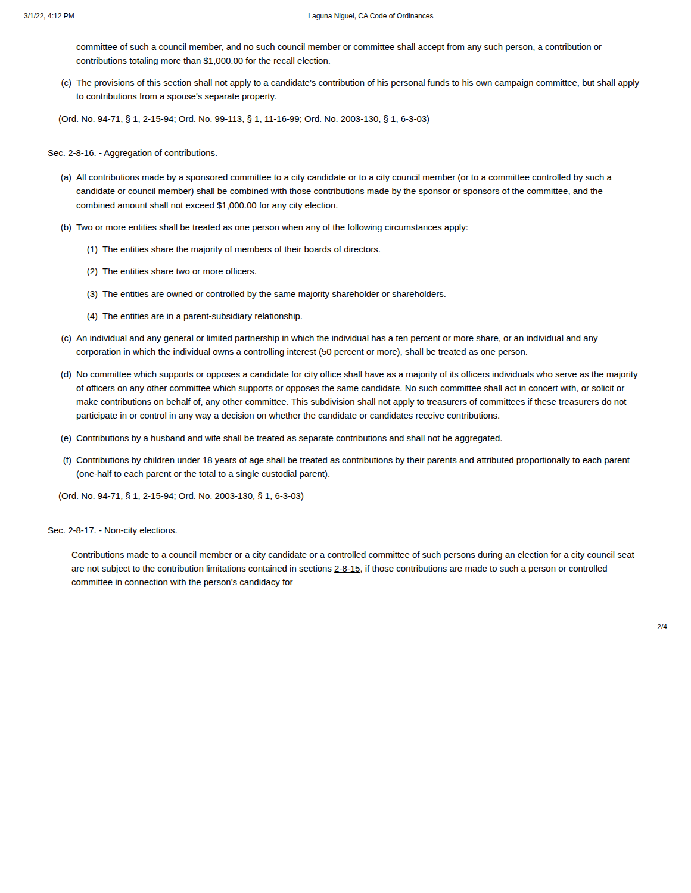3/1/22, 4:12 PM
Laguna Niguel, CA Code of Ordinances
committee of such a council member, and no such council member or committee shall accept from any such person, a contribution or contributions totaling more than $1,000.00 for the recall election.
(c) The provisions of this section shall not apply to a candidate's contribution of his personal funds to his own campaign committee, but shall apply to contributions from a spouse's separate property.
(Ord. No. 94-71, § 1, 2-15-94; Ord. No. 99-113, § 1, 11-16-99; Ord. No. 2003-130, § 1, 6-3-03)
Sec. 2-8-16. - Aggregation of contributions.
(a) All contributions made by a sponsored committee to a city candidate or to a city council member (or to a committee controlled by such a candidate or council member) shall be combined with those contributions made by the sponsor or sponsors of the committee, and the combined amount shall not exceed $1,000.00 for any city election.
(b) Two or more entities shall be treated as one person when any of the following circumstances apply:
(1) The entities share the majority of members of their boards of directors.
(2) The entities share two or more officers.
(3) The entities are owned or controlled by the same majority shareholder or shareholders.
(4) The entities are in a parent-subsidiary relationship.
(c) An individual and any general or limited partnership in which the individual has a ten percent or more share, or an individual and any corporation in which the individual owns a controlling interest (50 percent or more), shall be treated as one person.
(d) No committee which supports or opposes a candidate for city office shall have as a majority of its officers individuals who serve as the majority of officers on any other committee which supports or opposes the same candidate. No such committee shall act in concert with, or solicit or make contributions on behalf of, any other committee. This subdivision shall not apply to treasurers of committees if these treasurers do not participate in or control in any way a decision on whether the candidate or candidates receive contributions.
(e) Contributions by a husband and wife shall be treated as separate contributions and shall not be aggregated.
(f) Contributions by children under 18 years of age shall be treated as contributions by their parents and attributed proportionally to each parent (one-half to each parent or the total to a single custodial parent).
(Ord. No. 94-71, § 1, 2-15-94; Ord. No. 2003-130, § 1, 6-3-03)
Sec. 2-8-17. - Non-city elections.
Contributions made to a council member or a city candidate or a controlled committee of such persons during an election for a city council seat are not subject to the contribution limitations contained in sections 2-8-15, if those contributions are made to such a person or controlled committee in connection with the person's candidacy for
2/4